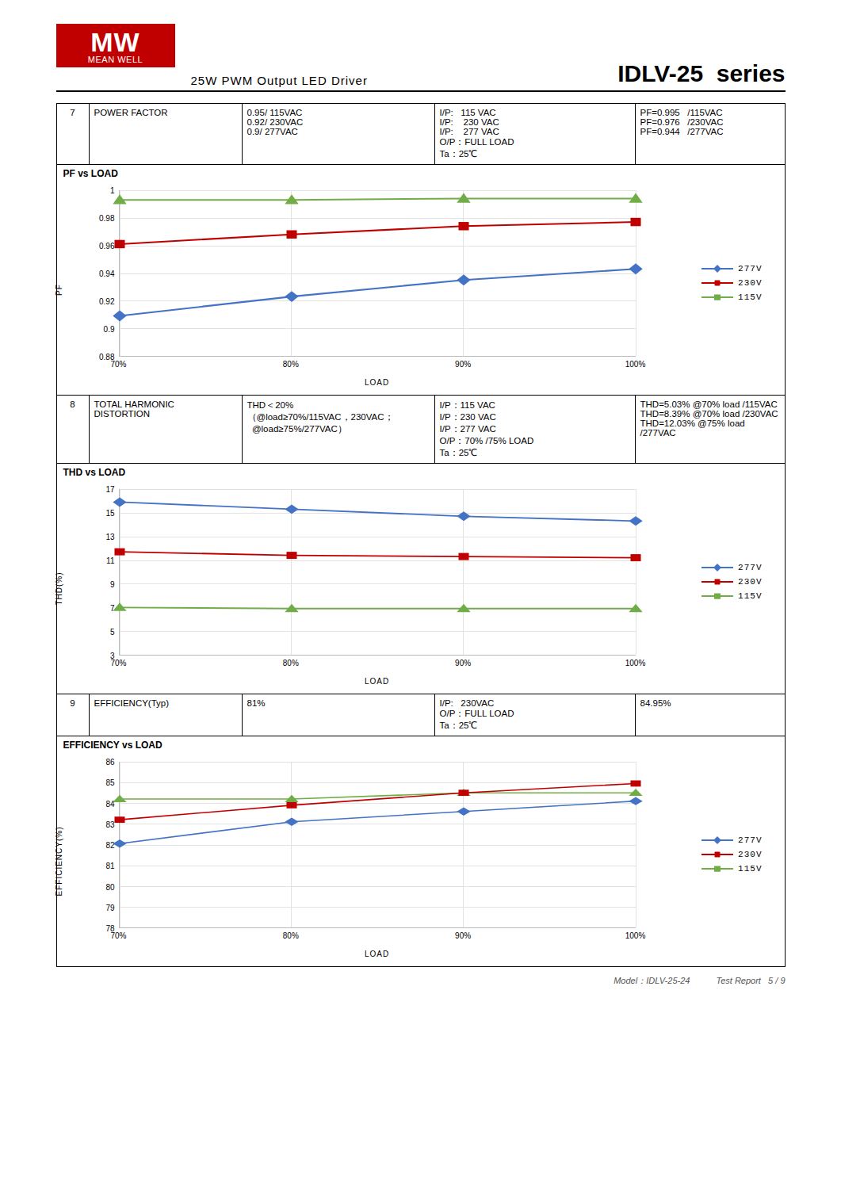MW
MEAN WELL
25W PWM Output LED Driver
IDLV-25 series
| 7 | POWER FACTOR | 0.95/ 115VAC 0.92/ 230VAC 0.9/ 277VAC | I/P: 115 VAC I/P: 230 VAC I/P: 277 VAC O/P：FULL LOAD Ta：25℃ | PF=0.995 /115VAC PF=0.976 /230VAC PF=0.944 /277VAC |
| PF vs LOAD PF 1 0.98 0.96 0.94 0.92 0.9 0.88 70% 80% 90% 100% LOAD 277V 230V 115V |
| 8 | TOTAL HARMONIC DISTORTION | THD＜20% （@load≥70%/115VAC，230VAC； @load≥75%/277VAC） | I/P：115 VAC I/P：230 VAC I/P：277 VAC O/P：70% /75% LOAD Ta：25℃ | THD=5.03% @70% load /115VAC THD=8.39% @70% load /230VAC THD=12.03% @75% load /277VAC |
| THD vs LOAD THD(%) 17 15 13 11 9 7 5 3 70% 80% 90% 100% LOAD 277V 230V 115V |
| 9 | EFFICIENCY(Typ) | 81% | I/P: 230VAC O/P：FULL LOAD Ta：25℃ | 84.95% |
| EFFICIENCY vs LOAD EFFICIENCY(%) 86 85 84 83 82 81 80 79 78 70% 80% 90% 100% LOAD 277V 230V 115V |
Model：IDLV-25-24 Test Report 5 / 9